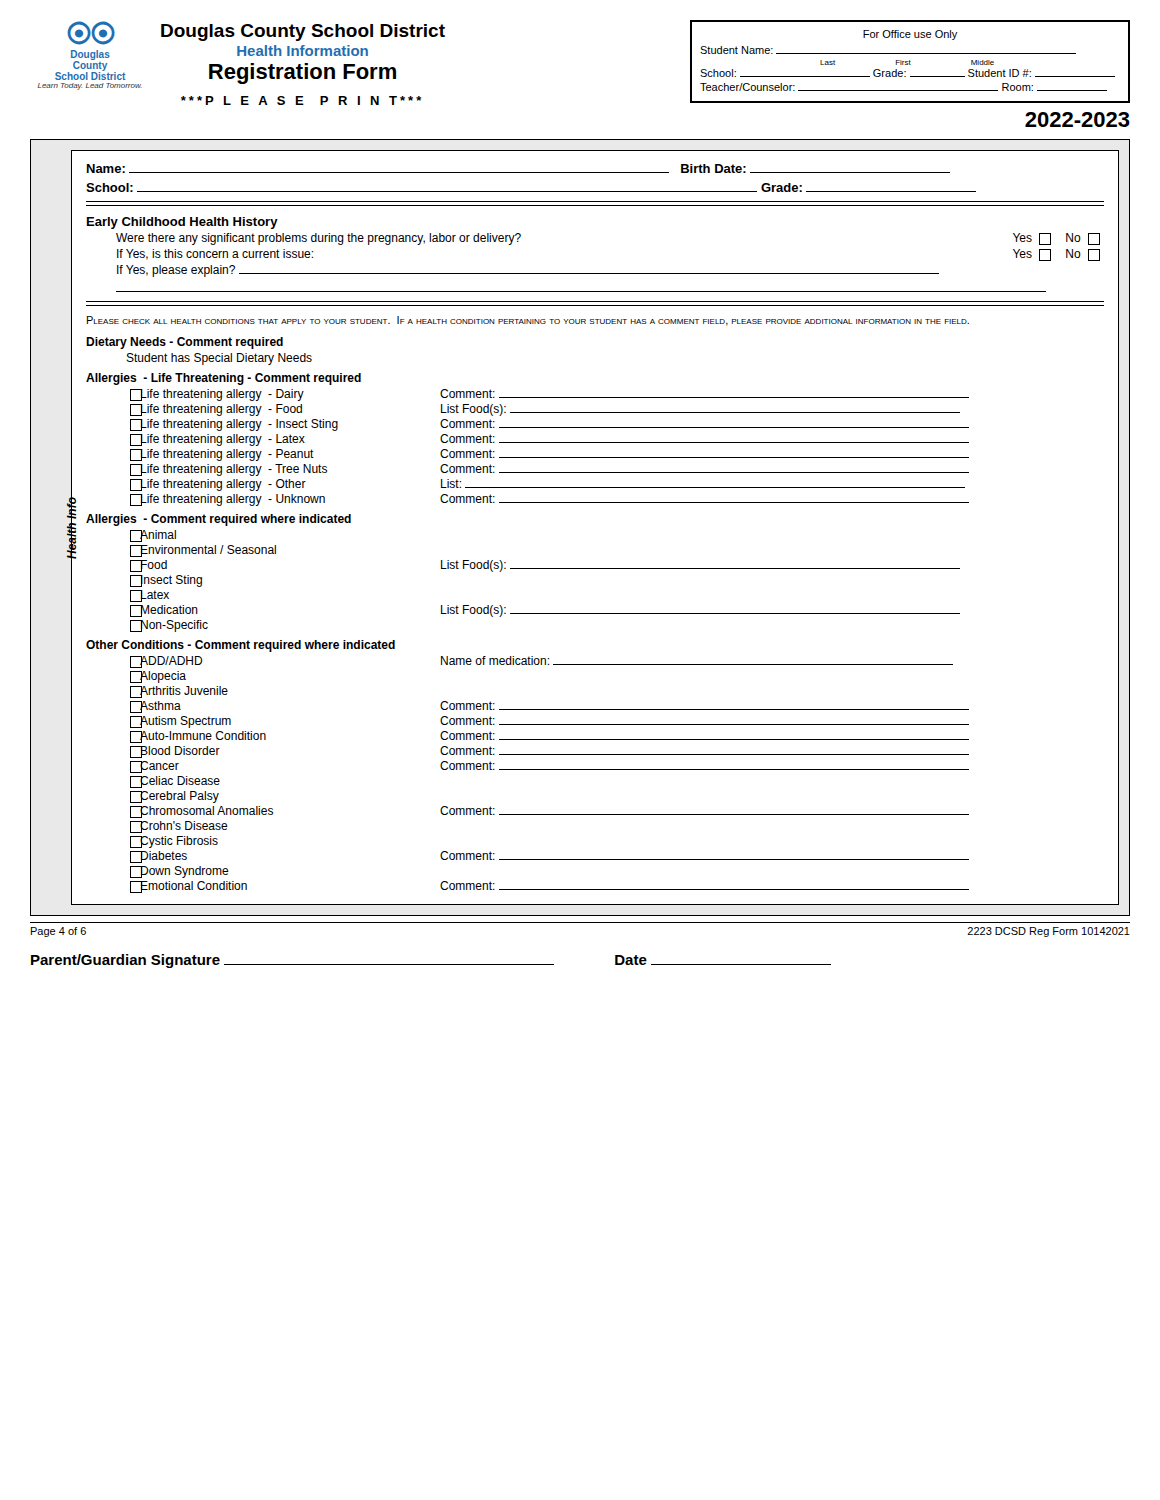⦿⦿
Douglas
County
School District
Learn Today. Lead Tomorrow.
Douglas County School District
Health Information
Registration Form
***P L E A S E P R I N T***
For Office use Only
Student Name:
Last First Middle
School: Grade: Student ID #:
Teacher/Counselor: Room:
2022-2023
Health Info
Name: Birth Date:
School: Grade:
Early Childhood Health History
Were there any significant problems during the pregnancy, labor or delivery? Yes No
If Yes, is this concern a current issue: Yes No
If Yes, please explain?
Please check all health conditions that apply to your student. If a health condition pertaining to your student has a comment field, please provide additional information in the field.
Dietary Needs - Comment required
Student has Special Dietary Needs
Allergies - Life Threatening - Comment required
Life threatening allergy - Dairy Comment:
Life threatening allergy - Food List Food(s):
Life threatening allergy - Insect Sting Comment:
Life threatening allergy - Latex Comment:
Life threatening allergy - Peanut Comment:
Life threatening allergy - Tree Nuts Comment:
Life threatening allergy - Other List:
Life threatening allergy - Unknown Comment:
Allergies - Comment required where indicated
Animal
Environmental / Seasonal
Food List Food(s):
Insect Sting
Latex
Medication List Food(s):
Non-Specific
Other Conditions - Comment required where indicated
ADD/ADHD Name of medication:
Alopecia
Arthritis Juvenile
Asthma Comment:
Autism Spectrum Comment:
Auto-Immune Condition Comment:
Blood Disorder Comment:
Cancer Comment:
Celiac Disease
Cerebral Palsy
Chromosomal Anomalies Comment:
Crohn's Disease
Cystic Fibrosis
Diabetes Comment:
Down Syndrome
Emotional Condition Comment:
Page 4 of 6 2223 DCSD Reg Form 10142021
Parent/Guardian Signature Date